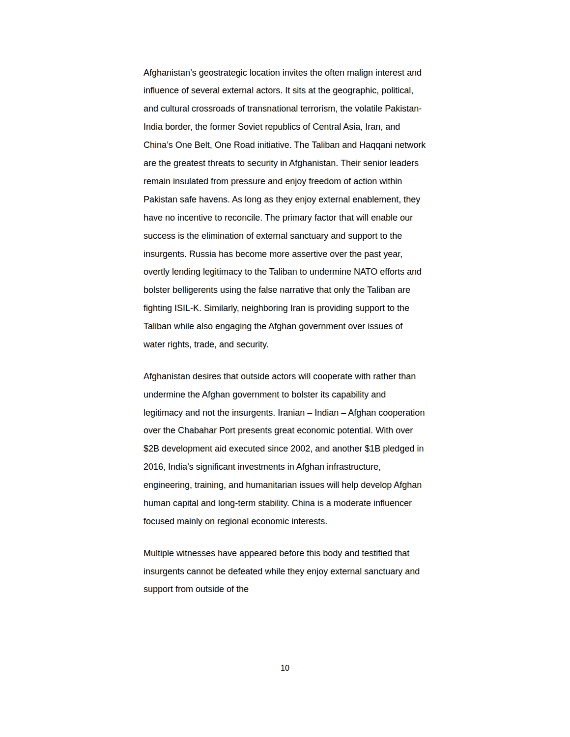Afghanistan’s geostrategic location invites the often malign interest and influence of several external actors. It sits at the geographic, political, and cultural crossroads of transnational terrorism, the volatile Pakistan-India border, the former Soviet republics of Central Asia, Iran, and China’s One Belt, One Road initiative. The Taliban and Haqqani network are the greatest threats to security in Afghanistan. Their senior leaders remain insulated from pressure and enjoy freedom of action within Pakistan safe havens. As long as they enjoy external enablement, they have no incentive to reconcile. The primary factor that will enable our success is the elimination of external sanctuary and support to the insurgents. Russia has become more assertive over the past year, overtly lending legitimacy to the Taliban to undermine NATO efforts and bolster belligerents using the false narrative that only the Taliban are fighting ISIL-K. Similarly, neighboring Iran is providing support to the Taliban while also engaging the Afghan government over issues of water rights, trade, and security.
Afghanistan desires that outside actors will cooperate with rather than undermine the Afghan government to bolster its capability and legitimacy and not the insurgents. Iranian – Indian – Afghan cooperation over the Chabahar Port presents great economic potential. With over $2B development aid executed since 2002, and another $1B pledged in 2016, India’s significant investments in Afghan infrastructure, engineering, training, and humanitarian issues will help develop Afghan human capital and long-term stability. China is a moderate influencer focused mainly on regional economic interests.
Multiple witnesses have appeared before this body and testified that insurgents cannot be defeated while they enjoy external sanctuary and support from outside of the
10